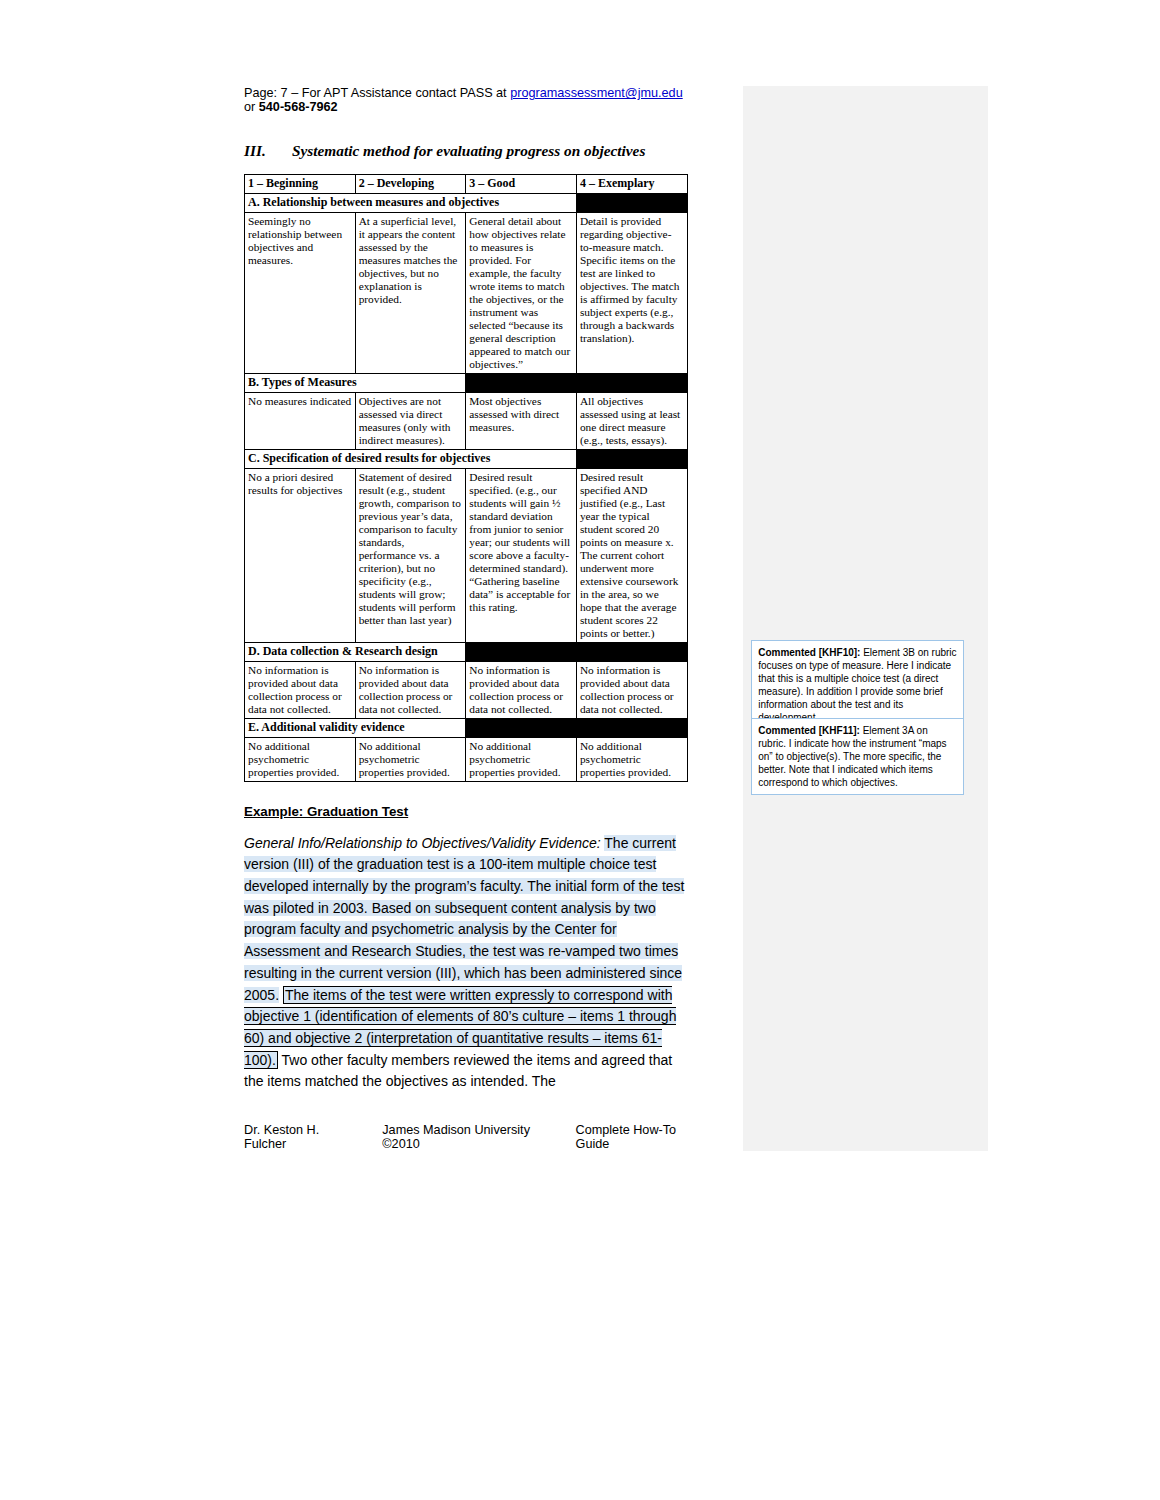Page: 7 – For APT Assistance contact PASS at programassessment@jmu.edu or 540-568-7962
III. Systematic method for evaluating progress on objectives
| 1 – Beginning | 2 – Developing | 3 – Good | 4 – Exemplary |
| --- | --- | --- | --- |
| A. Relationship between measures and objectives | |
| Seemingly no relationship between objectives and measures. | At a superficial level, it appears the content assessed by the measures matches the objectives, but no explanation is provided. | General detail about how objectives relate to measures is provided. For example, the faculty wrote items to match the objectives, or the instrument was selected “because its general description appeared to match our objectives.” | Detail is provided regarding objective-to-measure match. Specific items on the test are linked to objectives. The match is affirmed by faculty subject experts (e.g., through a backwards translation). |
| B. Types of Measures | | |
| No measures indicated | Objectives are not assessed via direct measures (only with indirect measures). | Most objectives assessed with direct measures. | All objectives assessed using at least one direct measure (e.g., tests, essays). |
| C. Specification of desired results for objectives | |
| No a priori desired results for objectives | Statement of desired result (e.g., student growth, comparison to previous year’s data, comparison to faculty standards, performance vs. a criterion), but no specificity (e.g., students will grow; students will perform better than last year) | Desired result specified. (e.g., our students will gain ½ standard deviation from junior to senior year; our students will score above a faculty-determined standard). “Gathering baseline data” is acceptable for this rating. | Desired result specified AND justified (e.g., Last year the typical student scored 20 points on measure x. The current cohort underwent more extensive coursework in the area, so we hope that the average student scores 22 points or better.) |
| D. Data collection & Research design | | |
| No information is provided about data collection process or data not collected. | No information is provided about data collection process or data not collected. | No information is provided about data collection process or data not collected. | No information is provided about data collection process or data not collected. |
| E. Additional validity evidence | | |
| No additional psychometric properties provided. | No additional psychometric properties provided. | No additional psychometric properties provided. | No additional psychometric properties provided. |
Example: Graduation Test
General Info/Relationship to Objectives/Validity Evidence: The current version (III) of the graduation test is a 100-item multiple choice test developed internally by the program’s faculty. The initial form of the test was piloted in 2003. Based on subsequent content analysis by two program faculty and psychometric analysis by the Center for Assessment and Research Studies, the test was re-vamped two times resulting in the current version (III), which has been administered since 2005. The items of the test were written expressly to correspond with objective 1 (identification of elements of 80’s culture – items 1 through 60) and objective 2 (interpretation of quantitative results – items 61-100). Two other faculty members reviewed the items and agreed that the items matched the objectives as intended. The
Dr. Keston H. Fulcher James Madison University ©2010 Complete How-To Guide
Commented [KHF10]: Element 3B on rubric focuses on type of measure. Here I indicate that this is a multiple choice test (a direct measure). In addition I provide some brief information about the test and its development.
Commented [KHF11]: Element 3A on rubric. I indicate how the instrument “maps on” to objective(s). The more specific, the better. Note that I indicated which items correspond to which objectives.